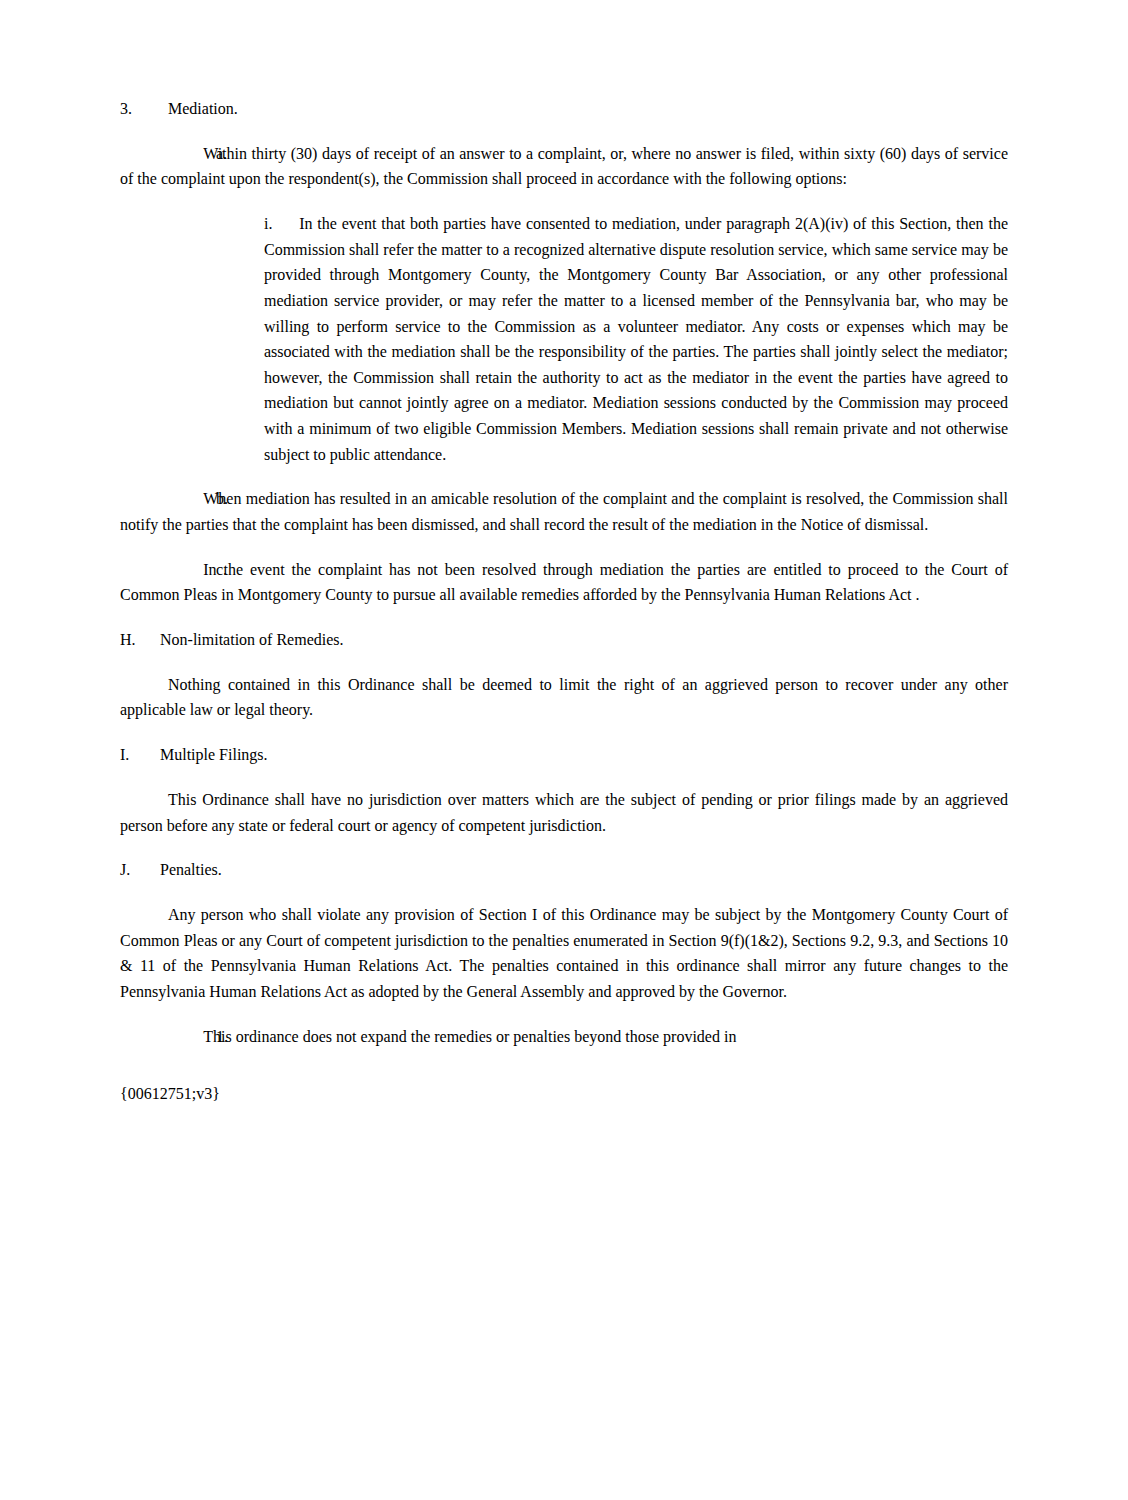3. Mediation.
a. Within thirty (30) days of receipt of an answer to a complaint, or, where no answer is filed, within sixty (60) days of service of the complaint upon the respondent(s), the Commission shall proceed in accordance with the following options:
i. In the event that both parties have consented to mediation, under paragraph 2(A)(iv) of this Section, then the Commission shall refer the matter to a recognized alternative dispute resolution service, which same service may be provided through Montgomery County, the Montgomery County Bar Association, or any other professional mediation service provider, or may refer the matter to a licensed member of the Pennsylvania bar, who may be willing to perform service to the Commission as a volunteer mediator. Any costs or expenses which may be associated with the mediation shall be the responsibility of the parties. The parties shall jointly select the mediator; however, the Commission shall retain the authority to act as the mediator in the event the parties have agreed to mediation but cannot jointly agree on a mediator. Mediation sessions conducted by the Commission may proceed with a minimum of two eligible Commission Members. Mediation sessions shall remain private and not otherwise subject to public attendance.
b. When mediation has resulted in an amicable resolution of the complaint and the complaint is resolved, the Commission shall notify the parties that the complaint has been dismissed, and shall record the result of the mediation in the Notice of dismissal.
c. In the event the complaint has not been resolved through mediation the parties are entitled to proceed to the Court of Common Pleas in Montgomery County to pursue all available remedies afforded by the Pennsylvania Human Relations Act .
H. Non-limitation of Remedies.
Nothing contained in this Ordinance shall be deemed to limit the right of an aggrieved person to recover under any other applicable law or legal theory.
I. Multiple Filings.
This Ordinance shall have no jurisdiction over matters which are the subject of pending or prior filings made by an aggrieved person before any state or federal court or agency of competent jurisdiction.
J. Penalties.
Any person who shall violate any provision of Section I of this Ordinance may be subject by the Montgomery County Court of Common Pleas or any Court of competent jurisdiction to the penalties enumerated in Section 9(f)(1&2), Sections 9.2, 9.3, and Sections 10 & 11 of the Pennsylvania Human Relations Act. The penalties contained in this ordinance shall mirror any future changes to the Pennsylvania Human Relations Act as adopted by the General Assembly and approved by the Governor.
1. This ordinance does not expand the remedies or penalties beyond those provided in
{00612751;v3}